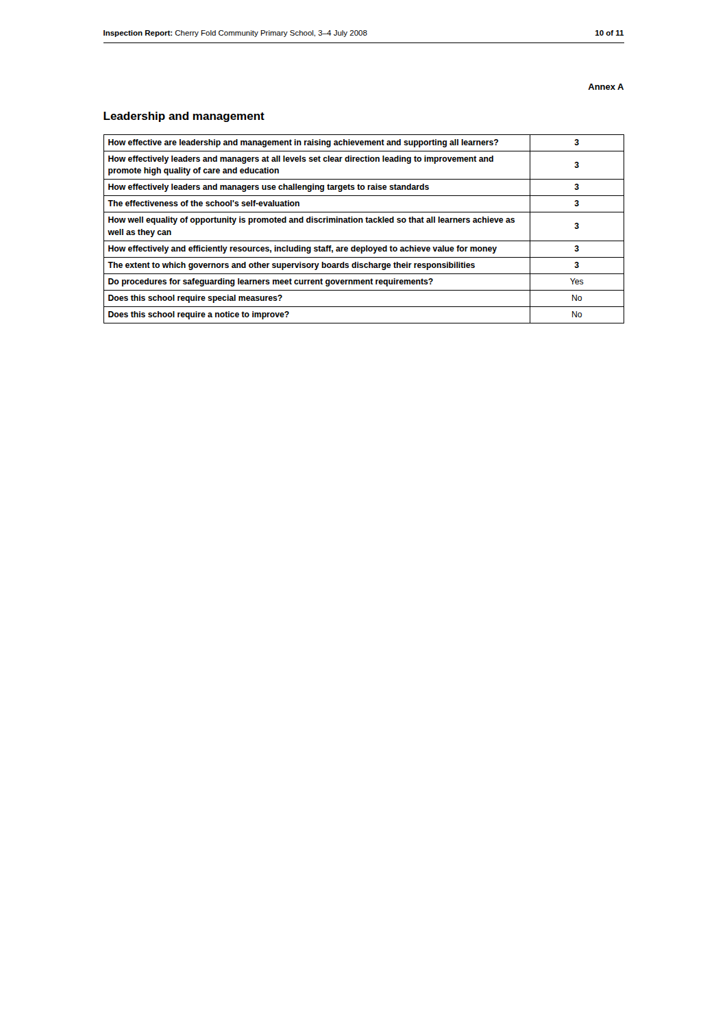Inspection Report: Cherry Fold Community Primary School, 3–4 July 2008
10 of 11
Annex A
Leadership and management
| How effective are leadership and management in raising achievement and supporting all learners? | 3 |
| How effectively leaders and managers at all levels set clear direction leading to improvement and promote high quality of care and education | 3 |
| How effectively leaders and managers use challenging targets to raise standards | 3 |
| The effectiveness of the school's self-evaluation | 3 |
| How well equality of opportunity is promoted and discrimination tackled so that all learners achieve as well as they can | 3 |
| How effectively and efficiently resources, including staff, are deployed to achieve value for money | 3 |
| The extent to which governors and other supervisory boards discharge their responsibilities | 3 |
| Do procedures for safeguarding learners meet current government requirements? | Yes |
| Does this school require special measures? | No |
| Does this school require a notice to improve? | No |